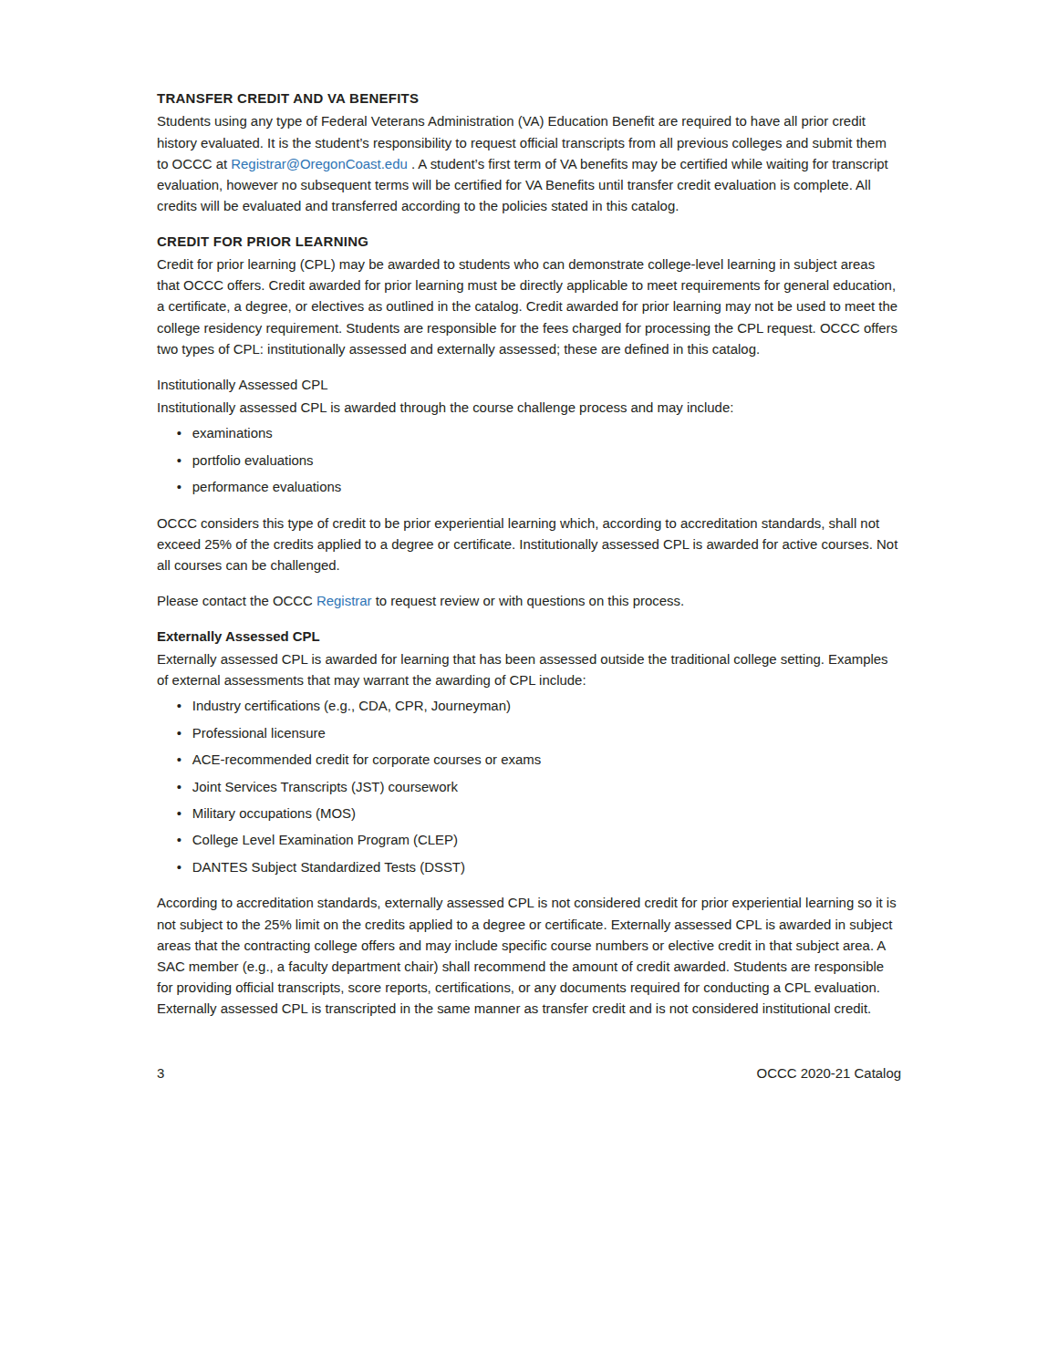Transfer Credit and VA Benefits
Students using any type of Federal Veterans Administration (VA) Education Benefit are required to have all prior credit history evaluated. It is the student’s responsibility to request official transcripts from all previous colleges and submit them to OCCC at Registrar@OregonCoast.edu . A student’s first term of VA benefits may be certified while waiting for transcript evaluation, however no subsequent terms will be certified for VA Benefits until transfer credit evaluation is complete. All credits will be evaluated and transferred according to the policies stated in this catalog.
Credit for Prior Learning
Credit for prior learning (CPL) may be awarded to students who can demonstrate college-level learning in subject areas that OCCC offers. Credit awarded for prior learning must be directly applicable to meet requirements for general education, a certificate, a degree, or electives as outlined in the catalog. Credit awarded for prior learning may not be used to meet the college residency requirement. Students are responsible for the fees charged for processing the CPL request. OCCC offers two types of CPL: institutionally assessed and externally assessed; these are defined in this catalog.
Institutionally Assessed CPL
Institutionally assessed CPL is awarded through the course challenge process and may include:
examinations
portfolio evaluations
performance evaluations
OCCC considers this type of credit to be prior experiential learning which, according to accreditation standards, shall not exceed 25% of the credits applied to a degree or certificate. Institutionally assessed CPL is awarded for active courses. Not all courses can be challenged.
Please contact the OCCC Registrar to request review or with questions on this process.
Externally Assessed CPL
Externally assessed CPL is awarded for learning that has been assessed outside the traditional college setting. Examples of external assessments that may warrant the awarding of CPL include:
Industry certifications (e.g., CDA, CPR, Journeyman)
Professional licensure
ACE-recommended credit for corporate courses or exams
Joint Services Transcripts (JST) coursework
Military occupations (MOS)
College Level Examination Program (CLEP)
DANTES Subject Standardized Tests (DSST)
According to accreditation standards, externally assessed CPL is not considered credit for prior experiential learning so it is not subject to the 25% limit on the credits applied to a degree or certificate. Externally assessed CPL is awarded in subject areas that the contracting college offers and may include specific course numbers or elective credit in that subject area. A SAC member (e.g., a faculty department chair) shall recommend the amount of credit awarded. Students are responsible for providing official transcripts, score reports, certifications, or any documents required for conducting a CPL evaluation. Externally assessed CPL is transcripted in the same manner as transfer credit and is not considered institutional credit.
3
OCCC 2020-21 Catalog